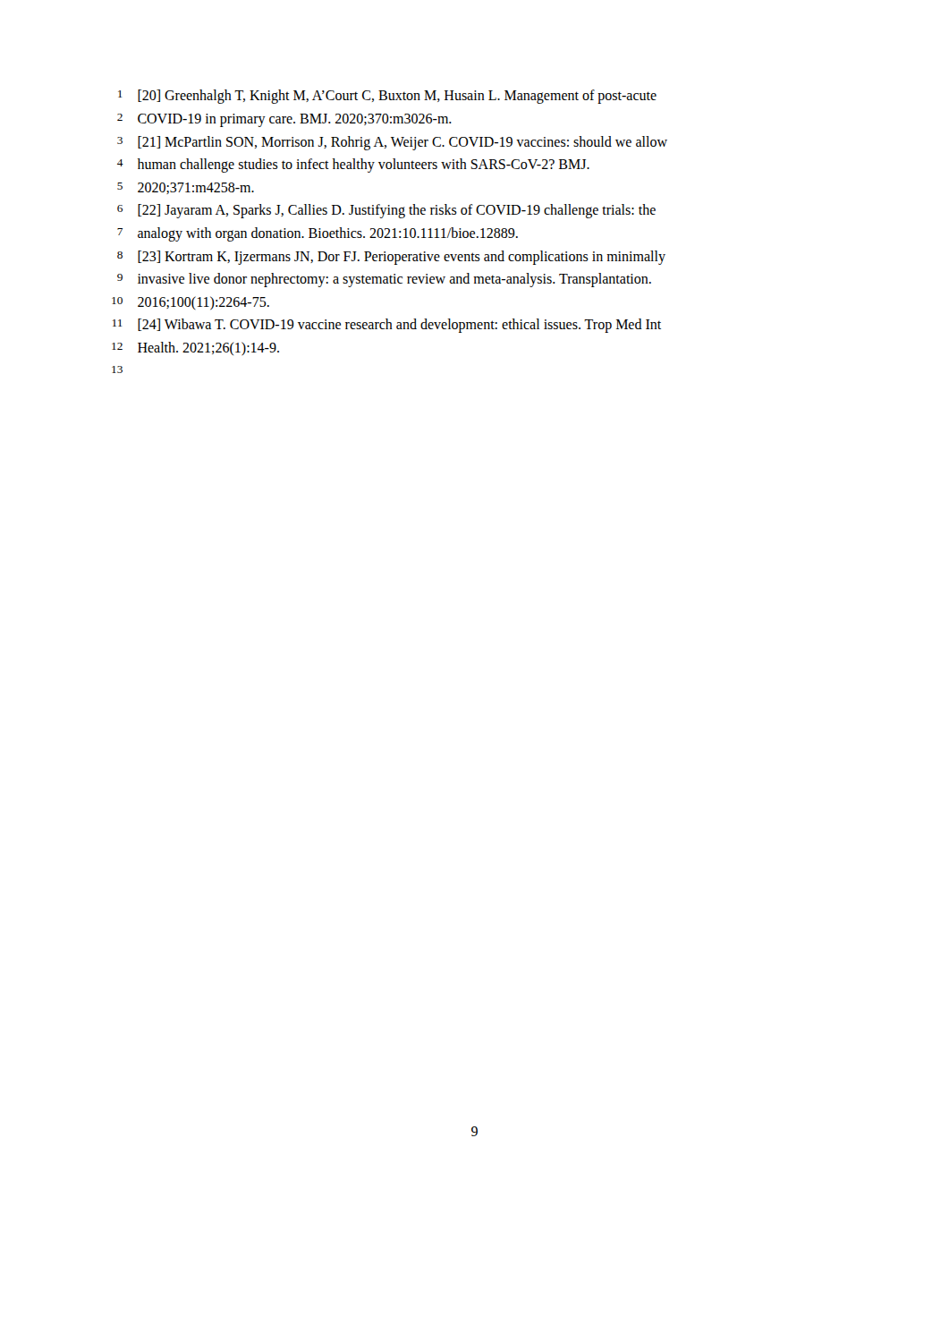[20] Greenhalgh T, Knight M, A’Court C, Buxton M, Husain L. Management of post-acute
COVID-19 in primary care. BMJ. 2020;370:m3026-m.
[21] McPartlin SON, Morrison J, Rohrig A, Weijer C. COVID-19 vaccines: should we allow
human challenge studies to infect healthy volunteers with SARS-CoV-2? BMJ.
2020;371:m4258-m.
[22] Jayaram A, Sparks J, Callies D. Justifying the risks of COVID-19 challenge trials: the
analogy with organ donation. Bioethics. 2021:10.1111/bioe.12889.
[23] Kortram K, Ijzermans JN, Dor FJ. Perioperative events and complications in minimally
invasive live donor nephrectomy: a systematic review and meta-analysis. Transplantation.
2016;100(11):2264-75.
[24] Wibawa T. COVID-19 vaccine research and development: ethical issues. Trop Med Int
Health. 2021;26(1):14-9.
9